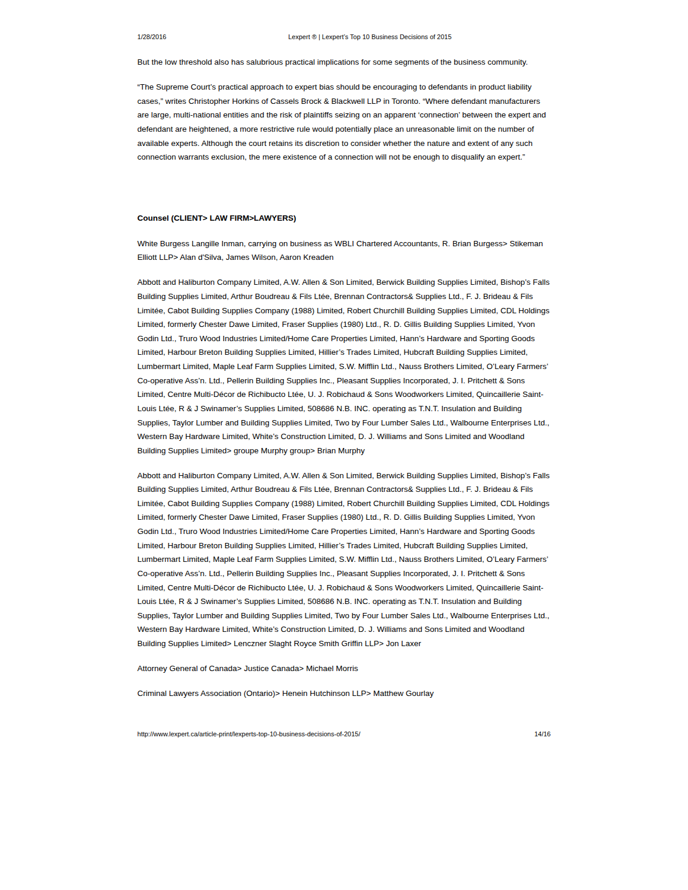1/28/2016
Lexpert ® | Lexpert’s Top 10 Business Decisions of 2015
But the low threshold also has salubrious practical implications for some segments of the business community.
“The Supreme Court’s practical approach to expert bias should be encouraging to defendants in product liability cases,” writes Christopher Horkins of Cassels Brock & Blackwell LLP in Toronto. “Where defendant manufacturers are large, multi-national entities and the risk of plaintiffs seizing on an apparent ‘connection’ between the expert and defendant are heightened, a more restrictive rule would potentially place an unreasonable limit on the number of available experts. Although the court retains its discretion to consider whether the nature and extent of any such connection warrants exclusion, the mere existence of a connection will not be enough to disqualify an expert.”
Counsel (CLIENT> LAW FIRM>LAWYERS)
White Burgess Langille Inman, carrying on business as WBLI Chartered Accountants, R. Brian Burgess> Stikeman Elliott LLP> Alan d'Silva, James Wilson, Aaron Kreaden
Abbott and Haliburton Company Limited, A.W. Allen & Son Limited, Berwick Building Supplies Limited, Bishop’s Falls Building Supplies Limited, Arthur Boudreau & Fils Ltée, Brennan Contractors& Supplies Ltd., F. J. Brideau & Fils Limitée, Cabot Building Supplies Company (1988) Limited, Robert Churchill Building Supplies Limited, CDL Holdings Limited, formerly Chester Dawe Limited, Fraser Supplies (1980) Ltd., R. D. Gillis Building Supplies Limited, Yvon Godin Ltd., Truro Wood Industries Limited/Home Care Properties Limited, Hann’s Hardware and Sporting Goods Limited, Harbour Breton Building Supplies Limited, Hillier’s Trades Limited, Hubcraft Building Supplies Limited, Lumbermart Limited, Maple Leaf Farm Supplies Limited, S.W. Mifflin Ltd., Nauss Brothers Limited, O’Leary Farmers’ Co-operative Ass’n. Ltd., Pellerin Building Supplies Inc., Pleasant Supplies Incorporated, J. I. Pritchett & Sons Limited, Centre Multi-Décor de Richibucto Ltée, U. J. Robichaud & Sons Woodworkers Limited, Quincaillerie Saint-Louis Ltée, R & J Swinamer’s Supplies Limited, 508686 N.B. INC. operating as T.N.T. Insulation and Building Supplies, Taylor Lumber and Building Supplies Limited, Two by Four Lumber Sales Ltd., Walbourne Enterprises Ltd., Western Bay Hardware Limited, White’s Construction Limited, D. J. Williams and Sons Limited and Woodland Building Supplies Limited> groupe Murphy group> Brian Murphy
Abbott and Haliburton Company Limited, A.W. Allen & Son Limited, Berwick Building Supplies Limited, Bishop’s Falls Building Supplies Limited, Arthur Boudreau & Fils Ltée, Brennan Contractors& Supplies Ltd., F. J. Brideau & Fils Limitée, Cabot Building Supplies Company (1988) Limited, Robert Churchill Building Supplies Limited, CDL Holdings Limited, formerly Chester Dawe Limited, Fraser Supplies (1980) Ltd., R. D. Gillis Building Supplies Limited, Yvon Godin Ltd., Truro Wood Industries Limited/Home Care Properties Limited, Hann’s Hardware and Sporting Goods Limited, Harbour Breton Building Supplies Limited, Hillier’s Trades Limited, Hubcraft Building Supplies Limited, Lumbermart Limited, Maple Leaf Farm Supplies Limited, S.W. Mifflin Ltd., Nauss Brothers Limited, O’Leary Farmers’ Co-operative Ass’n. Ltd., Pellerin Building Supplies Inc., Pleasant Supplies Incorporated, J. I. Pritchett & Sons Limited, Centre Multi-Décor de Richibucto Ltée, U. J. Robichaud & Sons Woodworkers Limited, Quincaillerie Saint-Louis Ltée, R & J Swinamer’s Supplies Limited, 508686 N.B. INC. operating as T.N.T. Insulation and Building Supplies, Taylor Lumber and Building Supplies Limited, Two by Four Lumber Sales Ltd., Walbourne Enterprises Ltd., Western Bay Hardware Limited, White’s Construction Limited, D. J. Williams and Sons Limited and Woodland Building Supplies Limited> Lenczner Slaght Royce Smith Griffin LLP> Jon Laxer
Attorney General of Canada> Justice Canada> Michael Morris
Criminal Lawyers Association (Ontario)> Henein Hutchinson LLP> Matthew Gourlay
http://www.lexpert.ca/article-print/lexperts-top-10-business-decisions-of-2015/
14/16